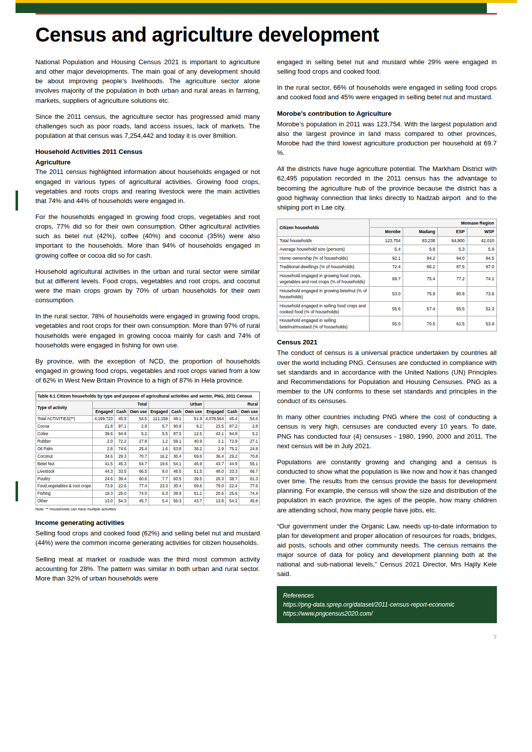Census and agriculture development
National Population and Housing Census 2021 is important to agriculture and other major developments. The main goal of any development should be about improving people’s livelihoods. The agriculture sector alone involves majority of the population in both urban and rural areas in farming, markets, suppliers of agriculture solutions etc.
Since the 2011 census, the agriculture sector has progressed amid many challenges such as poor roads, land access issues, lack of markets. The population at that census was 7,254,442 and today it is over 8million.
Household Activities 2011 Census
Agriculture
The 2011 census highlighted information about households engaged or not engaged in various types of agricultural activities. Growing food crops, vegetables and roots crops and rearing livestock were the main activities that 74% and 44% of households were engaged in.
For the households engaged in growing food crops, vegetables and root crops, 77% did so for their own consumption. Other agricultural activities such as betel nut (42%), coffee (40%) and coconut (35%) were also important to the households. More than 94% of households engaged in growing coffee or cocoa did so for cash.
Household agricultural activities in the urban and rural sector were similar but at different levels. Food crops, vegetables and root crops, and coconut were the main crops grown by 70% of urban households for their own consumption.
In the rural sector, 78% of households were engaged in growing food crops, vegetables and root crops for their own consumption. More than 97% of rural households were engaged in growing cocoa mainly for cash and 74% of households were engaged in fishing for own use.
By province, with the exception of NCD, the proportion of households engaged in growing food crops, vegetables and root crops varied from a low of 62% in West New Britain Province to a high of 87% in Hela province.
Table 6.1 Citizen households by type and purpose of agricultural activities and sector, PNG, 2011 Census
| Type of activity | Total | Urban | Rural |
| --- | --- | --- | --- |
| Engaged | Cash | Own use | Engaged | Cash | Own use | Engaged | Cash | Own use |
| Total ACTIVITIES(**) | 4,199,723 | 45.5 | 54.5 | 121,159 | 48.1 | 51.9 | 4,078,564 | 45.4 | 54.6 |
| Cocoa | 21.8 | 97.1 | 2.9 | 5.7 | 90.8 | 9.2 | 23.5 | 97.2 | 2.8 |
| Cofee | 39.6 | 94.8 | 5.2 | 5.5 | 87.5 | 12.5 | 43.1 | 94.8 | 5.2 |
| Rubber | 2.0 | 72.2 | 27.8 | 1.2 | 59.1 | 40.9 | 2.1 | 72.9 | 27.1 |
| Oil Palm | 2.8 | 74.6 | 25.4 | 1.6 | 63.8 | 36.2 | 2.9 | 75.2 | 24.8 |
| Coconut | 34.6 | 29.3 | 70.7 | 16.2 | 30.4 | 69.6 | 36.4 | 29.2 | 70.8 |
| Betel Nut | 41.5 | 45.3 | 54.7 | 19.6 | 54.1 | 45.9 | 43.7 | 44.9 | 55.1 |
| Livestock | 44.3 | 33.5 | 66.5 | 8.0 | 48.5 | 51.5 | 48.0 | 33.3 | 66.7 |
| Poultry | 24.6 | 39.4 | 60.6 | 7.7 | 60.5 | 39.5 | 26.3 | 38.7 | 61.3 |
| Food,vegetables & root crops | 73.9 | 22.6 | 77.4 | 23.3 | 30.4 | 69.6 | 79.0 | 22.4 | 77.6 |
| Fishing | 19.3 | 26.0 | 74.0 | 6.3 | 38.9 | 61.1 | 20.6 | 25.6 | 74.4 |
| Other | 13.0 | 54.3 | 45.7 | 5.4 | 56.3 | 43.7 | 13.8 | 54.2 | 45.8 |
Note: ** Households can have multiple activities
Income generating activities
Selling food crops and cooked food (62%) and selling betel nut and mustard (44%) were the common income generating activities for citizen households.
Selling meat at market or roadside was the third most common activity accounting for 28%. The pattern was similar in both urban and rural sector. More than 32% of urban households were
engaged in selling betel nut and mustard while 29% were engaged in selling food crops and cooked food.
In the rural sector, 66% of households were engaged in selling food crops and cooked food and 45% were engaged in selling betel nut and mustard.
Morobe’s contribution to Agriculture
Morobe’s population in 2011 was 123,754. With the largest population and also the largest province in land mass compared to other provinces, Morobe had the third lowest agriculture production per household at 69.7 %.
All the districts have huge agriculture potential. The Markham District with 62,495 population recorded in the 2011 census has the advantage to becoming the agriculture hub of the province because the district has a good highway connection that links directly to Nadzab airport and to the shiiping port in Lae city.
| Citizen households | Momase Region |
| --- | --- |
| Morobe | Madang | ESP | WSP |
| Total households | 123,754 | 83,238 | 84,800 | 42,010 |
| Average household size (persons) | 5.4 | 5.9 | 5.3 | 5.9 |
| Home ownership (% of households) | 92.1 | 94.2 | 94.0 | 94.5 |
| Traditional dwellings (% of households) | 72.4 | 86.2 | 87.5 | 87.0 |
| Household engaged in growing food crops, vegetables and root crops (% of households) | 69.7 | 75.4 | 77.2 | 74.1 |
| Household engaged in growing betelnut (% of households) | 53.0 | 75.9 | 80.8 | 73.6 |
| Household engaged in selling food crops and cooked food (% of households) | 55.6 | 57.4 | 55.5 | 52.3 |
| Household engaged in selling betelnut/mustard (% of households) | 55.0 | 70.5 | 61.5 | 53.9 |
Census 2021
The conduct of census is a universal practice undertaken by countries all over the world including PNG. Censuses are conducted in compliance with set standards and in accordance with the United Nations (UN) Principles and Recommendations for Population and Housing Censuses. PNG as a member to the UN conforms to these set standards and principles in the conduct of its censuses.
In many other countries including PNG where the cost of conducting a census is very high, censuses are conducted every 10 years. To date, PNG has conducted four (4) censuses - 1980, 1990, 2000 and 2011. The next census will be in July 2021.
Populations are constantly growing and changing and a census is conducted to show what the population is like now and how it has changed over time. The results from the census provide the basis for development planning. For example, the census will show the size and distribution of the population in each province, the ages of the people, how many children are attending school, how many people have jobs, etc.
“Our government under the Organic Law, needs up-to-date information to plan for development and proper allocation of resources for roads, bridges, aid posts, schools and other community needs. The census remains the major source of data for policy and development planning both at the national and sub-national levels,” Census 2021 Director, Mrs Hajily Kele said.
References
https://png-data.sprep.org/dataset/2011-census-report-economic
https://www.pngcensus2020.com/
7